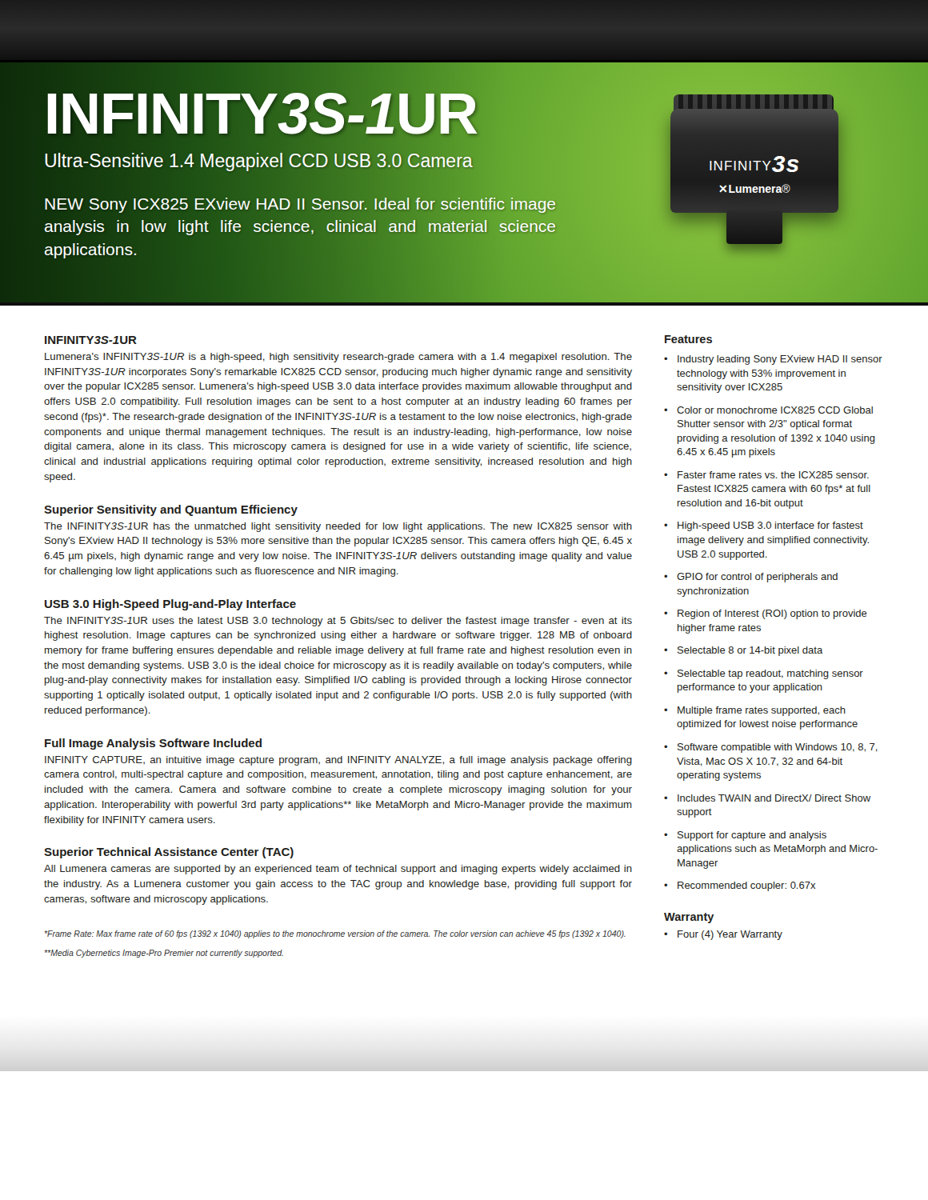INFINITY3S-1 UR
Ultra-Sensitive 1.4 Megapixel CCD USB 3.0 Camera
NEW Sony ICX825 EXview HAD II Sensor. Ideal for scientific image analysis in low light life science, clinical and material science applications.
INFINITY3s
✕Lumenera®
INFINITY3S-1 UR
Lumenera's INFINITY3S-1UR is a high-speed, high sensitivity research-grade camera with a 1.4 megapixel resolution. The INFINITY3S-1UR incorporates Sony's remarkable ICX825 CCD sensor, producing much higher dynamic range and sensitivity over the popular ICX285 sensor. Lumenera's high-speed USB 3.0 data interface provides maximum allowable throughput and offers USB 2.0 compatibility. Full resolution images can be sent to a host computer at an industry leading 60 frames per second (fps)*. The research-grade designation of the INFINITY3S-1UR is a testament to the low noise electronics, high-grade components and unique thermal management techniques. The result is an industry-leading, high-performance, low noise digital camera, alone in its class. This microscopy camera is designed for use in a wide variety of scientific, life science, clinical and industrial applications requiring optimal color reproduction, extreme sensitivity, increased resolution and high speed.
Superior Sensitivity and Quantum Efficiency
The INFINITY3S-1 UR has the unmatched light sensitivity needed for low light applications. The new ICX825 sensor with Sony's EXview HAD II technology is 53% more sensitive than the popular ICX285 sensor. This camera offers high QE, 6.45 x 6.45 µm pixels, high dynamic range and very low noise. The INFINITY3S-1UR delivers outstanding image quality and value for challenging low light applications such as fluorescence and NIR imaging.
USB 3.0 High-Speed Plug-and-Play Interface
The INFINITY3S-1 UR uses the latest USB 3.0 technology at 5 Gbits/sec to deliver the fastest image transfer - even at its highest resolution. Image captures can be synchronized using either a hardware or software trigger. 128 MB of onboard memory for frame buffering ensures dependable and reliable image delivery at full frame rate and highest resolution even in the most demanding systems. USB 3.0 is the ideal choice for microscopy as it is readily available on today's computers, while plug-and-play connectivity makes for installation easy. Simplified I/O cabling is provided through a locking Hirose connector supporting 1 optically isolated output, 1 optically isolated input and 2 configurable I/O ports. USB 2.0 is fully supported (with reduced performance).
Full Image Analysis Software Included
INFINITY CAPTURE, an intuitive image capture program, and INFINITY ANALYZE, a full image analysis package offering camera control, multi-spectral capture and composition, measurement, annotation, tiling and post capture enhancement, are included with the camera. Camera and software combine to create a complete microscopy imaging solution for your application. Interoperability with powerful 3rd party applications** like MetaMorph and Micro-Manager provide the maximum flexibility for INFINITY camera users.
Superior Technical Assistance Center (TAC)
All Lumenera cameras are supported by an experienced team of technical support and imaging experts widely acclaimed in the industry. As a Lumenera customer you gain access to the TAC group and knowledge base, providing full support for cameras, software and microscopy applications.
*Frame Rate: Max frame rate of 60 fps (1392 x 1040) applies to the monochrome version of the camera. The color version can achieve 45 fps (1392 x 1040).
**Media Cybernetics Image-Pro Premier not currently supported.
Features
Industry leading Sony EXview HAD II sensor technology with 53% improvement in sensitivity over ICX285
Color or monochrome ICX825 CCD Global Shutter sensor with 2/3" optical format providing a resolution of 1392 x 1040 using 6.45 x 6.45 µm pixels
Faster frame rates vs. the ICX285 sensor. Fastest ICX825 camera with 60 fps* at full resolution and 16-bit output
High-speed USB 3.0 interface for fastest image delivery and simplified connectivity. USB 2.0 supported.
GPIO for control of peripherals and synchronization
Region of Interest (ROI) option to provide higher frame rates
Selectable 8 or 14-bit pixel data
Selectable tap readout, matching sensor performance to your application
Multiple frame rates supported, each optimized for lowest noise performance
Software compatible with Windows 10, 8, 7, Vista, Mac OS X 10.7, 32 and 64-bit operating systems
Includes TWAIN and DirectX/ Direct Show support
Support for capture and analysis applications such as MetaMorph and Micro-Manager
Recommended coupler: 0.67x
Warranty
Four (4) Year Warranty